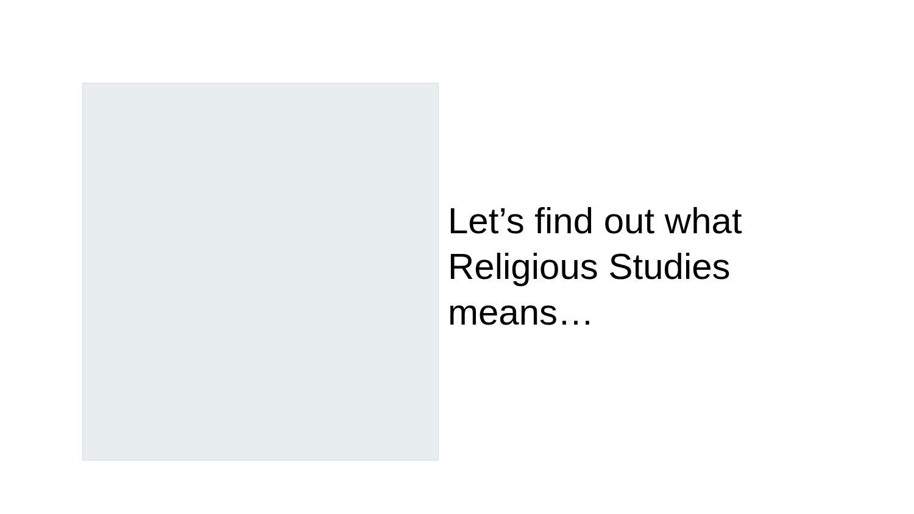Let’s find out what Religious Studies means…